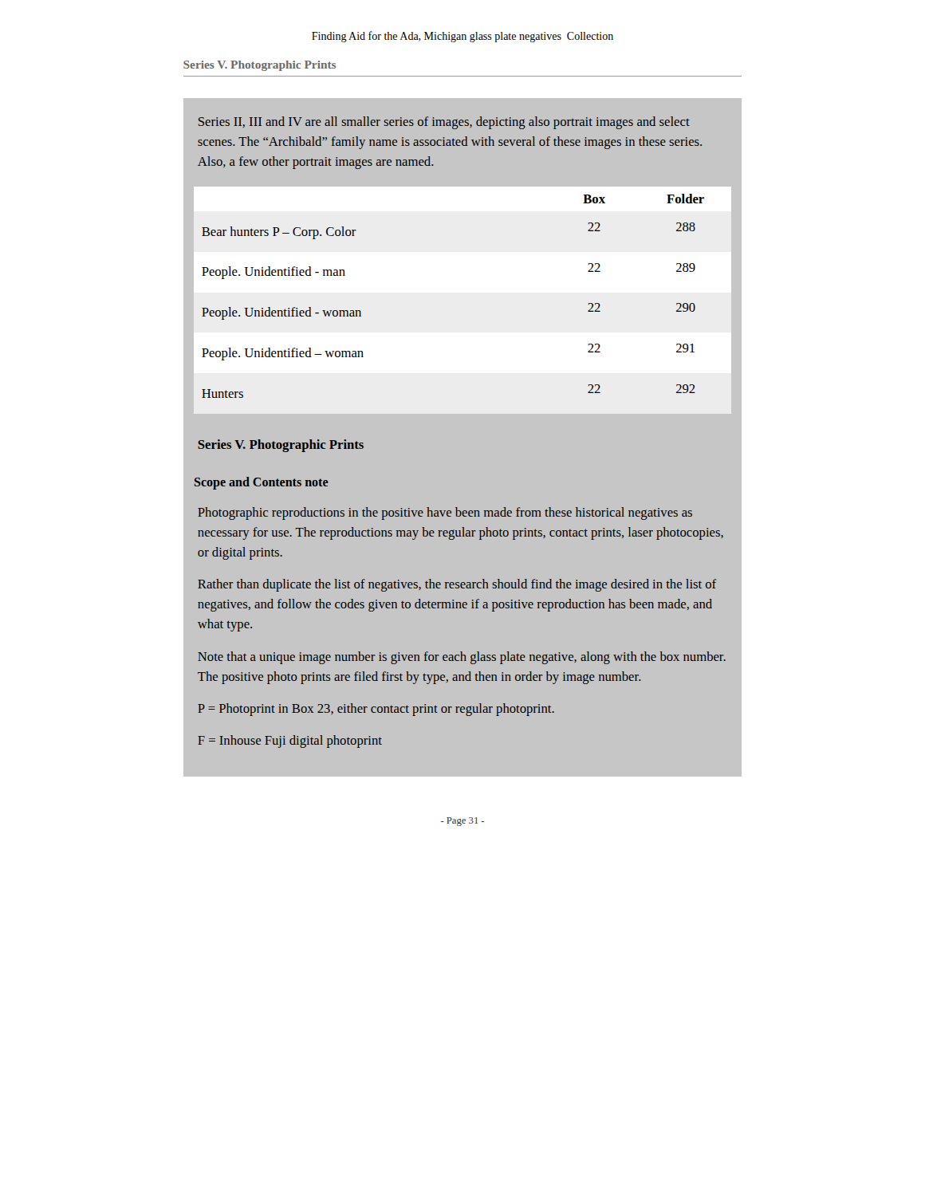Finding Aid for the Ada, Michigan glass plate negatives Collection
Series V. Photographic Prints
Series II, III and IV are all smaller series of images, depicting also portrait images and select scenes. The “Archibald” family name is associated with several of these images in these series. Also, a few other portrait images are named.
| | Box | Folder |
| --- | --- | --- |
| Bear hunters P – Corp. Color | 22 | 288 |
| People. Unidentified - man | 22 | 289 |
| People. Unidentified - woman | 22 | 290 |
| People. Unidentified – woman | 22 | 291 |
| Hunters | 22 | 292 |
Series V. Photographic Prints
Scope and Contents note
Photographic reproductions in the positive have been made from these historical negatives as necessary for use. The reproductions may be regular photo prints, contact prints, laser photocopies, or digital prints.
Rather than duplicate the list of negatives, the research should find the image desired in the list of negatives, and follow the codes given to determine if a positive reproduction has been made, and what type.
Note that a unique image number is given for each glass plate negative, along with the box number. The positive photo prints are filed first by type, and then in order by image number.
P = Photoprint in Box 23, either contact print or regular photoprint.
F = Inhouse Fuji digital photoprint
- Page 31 -